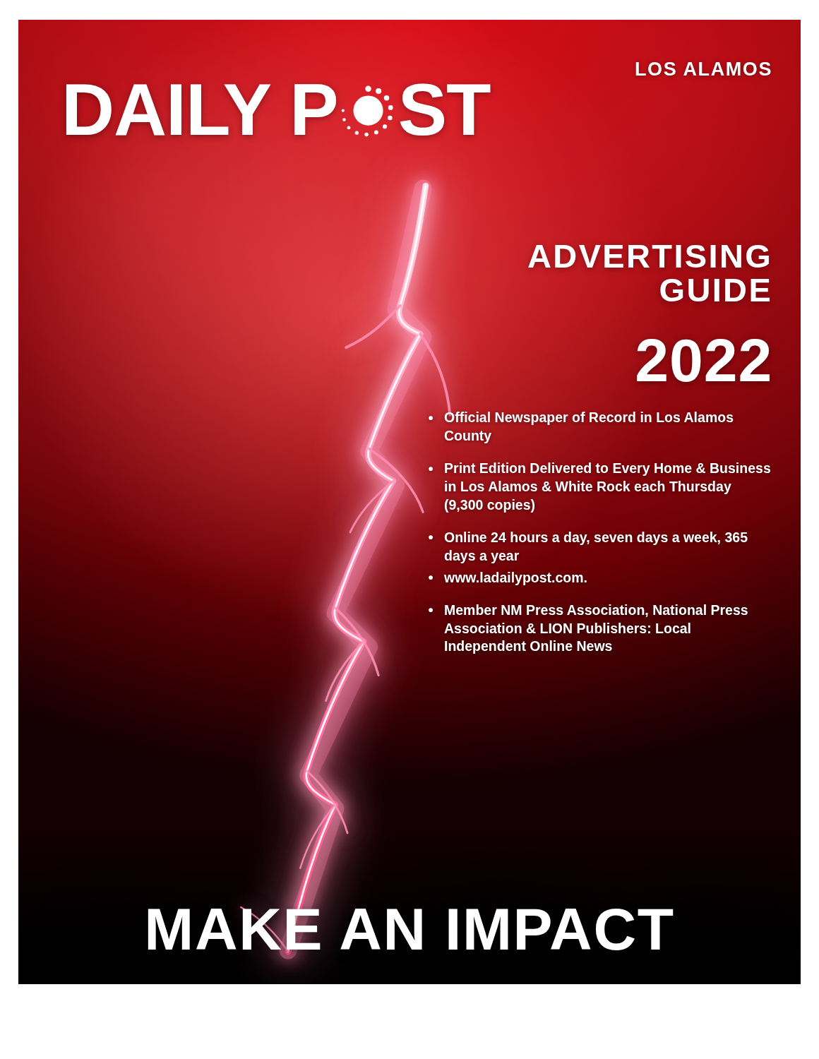Los Alamos
Daily P st
Advertising
Guide
2022
Official Newspaper of Record in Los Alamos County
Print Edition Delivered to Every Home & Business in Los Alamos & White Rock each Thursday (9,300 copies)
Online 24 hours a day, seven days a week, 365 days a year
www.ladailypost.com.
Member NM Press Association, National Press Association & LION Publishers: Local Independent Online News
Make an Impact